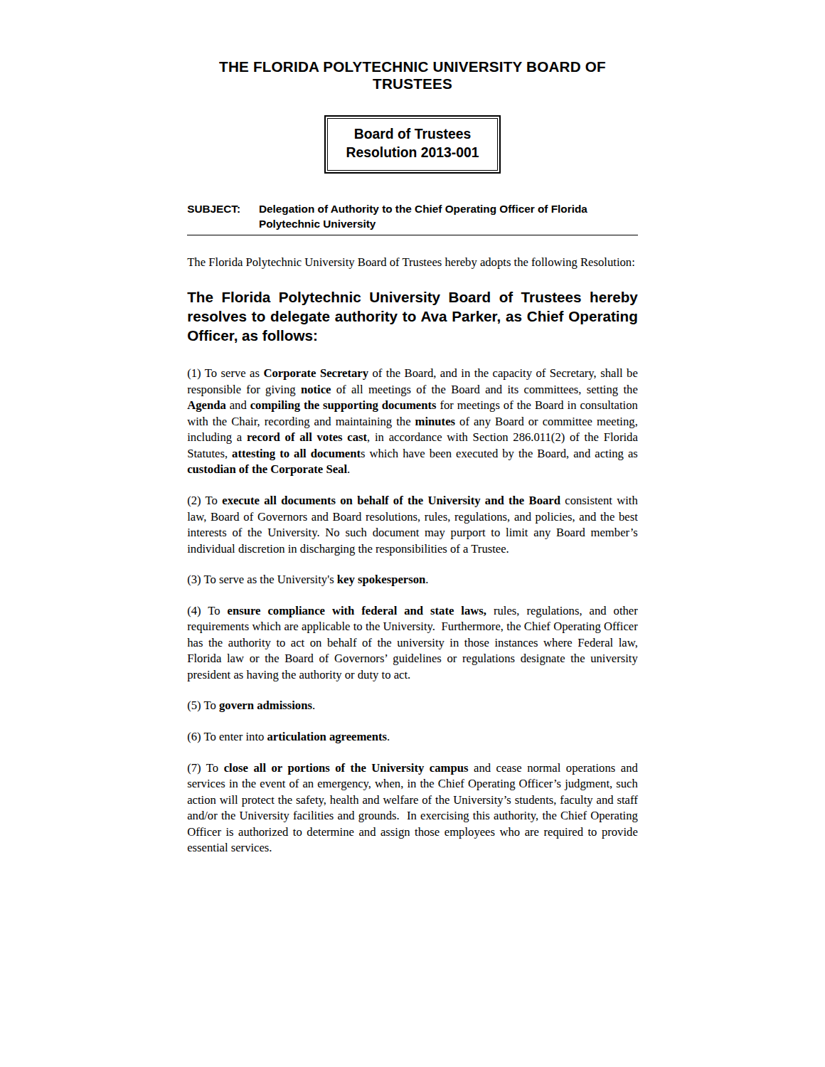THE FLORIDA POLYTECHNIC UNIVERSITY BOARD OF TRUSTEES
Board of Trustees
Resolution 2013-001
| SUBJECT: | Delegation of Authority to the Chief Operating Officer of Florida Polytechnic University |
The Florida Polytechnic University Board of Trustees hereby adopts the following Resolution:
The Florida Polytechnic University Board of Trustees hereby resolves to delegate authority to Ava Parker, as Chief Operating Officer, as follows:
(1) To serve as Corporate Secretary of the Board, and in the capacity of Secretary, shall be responsible for giving notice of all meetings of the Board and its committees, setting the Agenda and compiling the supporting documents for meetings of the Board in consultation with the Chair, recording and maintaining the minutes of any Board or committee meeting, including a record of all votes cast, in accordance with Section 286.011(2) of the Florida Statutes, attesting to all documents which have been executed by the Board, and acting as custodian of the Corporate Seal.
(2) To execute all documents on behalf of the University and the Board consistent with law, Board of Governors and Board resolutions, rules, regulations, and policies, and the best interests of the University. No such document may purport to limit any Board member’s individual discretion in discharging the responsibilities of a Trustee.
(3) To serve as the University's key spokesperson.
(4) To ensure compliance with federal and state laws, rules, regulations, and other requirements which are applicable to the University. Furthermore, the Chief Operating Officer has the authority to act on behalf of the university in those instances where Federal law, Florida law or the Board of Governors’ guidelines or regulations designate the university president as having the authority or duty to act.
(5) To govern admissions.
(6) To enter into articulation agreements.
(7) To close all or portions of the University campus and cease normal operations and services in the event of an emergency, when, in the Chief Operating Officer’s judgment, such action will protect the safety, health and welfare of the University’s students, faculty and staff and/or the University facilities and grounds. In exercising this authority, the Chief Operating Officer is authorized to determine and assign those employees who are required to provide essential services.